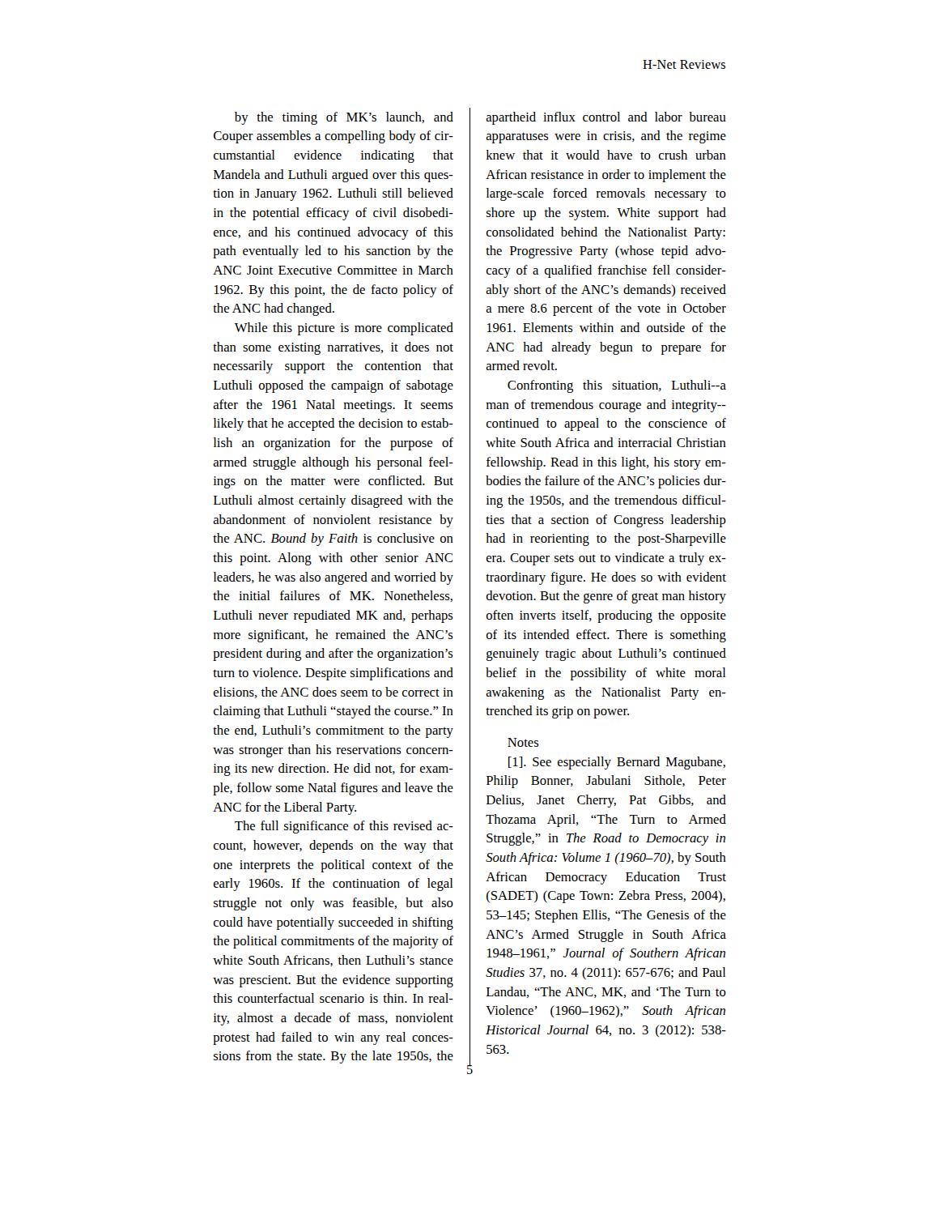H-Net Reviews
by the timing of MK’s launch, and Couper assembles a compelling body of circumstantial evidence indicating that Mandela and Luthuli argued over this question in January 1962. Luthuli still believed in the potential efficacy of civil disobedience, and his continued advocacy of this path eventually led to his sanction by the ANC Joint Executive Committee in March 1962. By this point, the de facto policy of the ANC had changed.
While this picture is more complicated than some existing narratives, it does not necessarily support the contention that Luthuli opposed the campaign of sabotage after the 1961 Natal meetings. It seems likely that he accepted the decision to establish an organization for the purpose of armed struggle although his personal feelings on the matter were conflicted. But Luthuli almost certainly disagreed with the abandonment of nonviolent resistance by the ANC. Bound by Faith is conclusive on this point. Along with other senior ANC leaders, he was also angered and worried by the initial failures of MK. Nonetheless, Luthuli never repudiated MK and, perhaps more significant, he remained the ANC’s president during and after the organization’s turn to violence. Despite simplifications and elisions, the ANC does seem to be correct in claiming that Luthuli “stayed the course.” In the end, Luthuli’s commitment to the party was stronger than his reservations concerning its new direction. He did not, for example, follow some Natal figures and leave the ANC for the Liberal Party.
The full significance of this revised account, however, depends on the way that one interprets the political context of the early 1960s. If the continuation of legal struggle not only was feasible, but also could have potentially succeeded in shifting the political commitments of the majority of white South Africans, then Luthuli’s stance was prescient. But the evidence supporting this counterfactual scenario is thin. In reality, almost a decade of mass, nonviolent protest had failed to win any real concessions from the state. By the late 1950s, the apartheid influx control and labor bureau apparatuses were in crisis, and the regime knew that it would have to crush urban African resistance in order to implement the large-scale forced removals necessary to shore up the system. White support had consolidated behind the Nationalist Party: the Progressive Party (whose tepid advocacy of a qualified franchise fell considerably short of the ANC’s demands) received a mere 8.6 percent of the vote in October 1961. Elements within and outside of the ANC had already begun to prepare for armed revolt.
Confronting this situation, Luthuli--a man of tremendous courage and integrity--continued to appeal to the conscience of white South Africa and interracial Christian fellowship. Read in this light, his story embodies the failure of the ANC’s policies during the 1950s, and the tremendous difficulties that a section of Congress leadership had in reorienting to the post-Sharpeville era. Couper sets out to vindicate a truly extraordinary figure. He does so with evident devotion. But the genre of great man history often inverts itself, producing the opposite of its intended effect. There is something genuinely tragic about Luthuli’s continued belief in the possibility of white moral awakening as the Nationalist Party entrenched its grip on power.
Notes
[1]. See especially Bernard Magubane, Philip Bonner, Jabulani Sithole, Peter Delius, Janet Cherry, Pat Gibbs, and Thozama April, “The Turn to Armed Struggle,” in The Road to Democracy in South Africa: Volume 1 (1960–70), by South African Democracy Education Trust (SADET) (Cape Town: Zebra Press, 2004), 53–145; Stephen Ellis, “The Genesis of the ANC’s Armed Struggle in South Africa 1948–1961,” Journal of Southern African Studies 37, no. 4 (2011): 657-676; and Paul Landau, “The ANC, MK, and ‘The Turn to Violence’ (1960–1962),” South African Historical Journal 64, no. 3 (2012): 538-563.
5